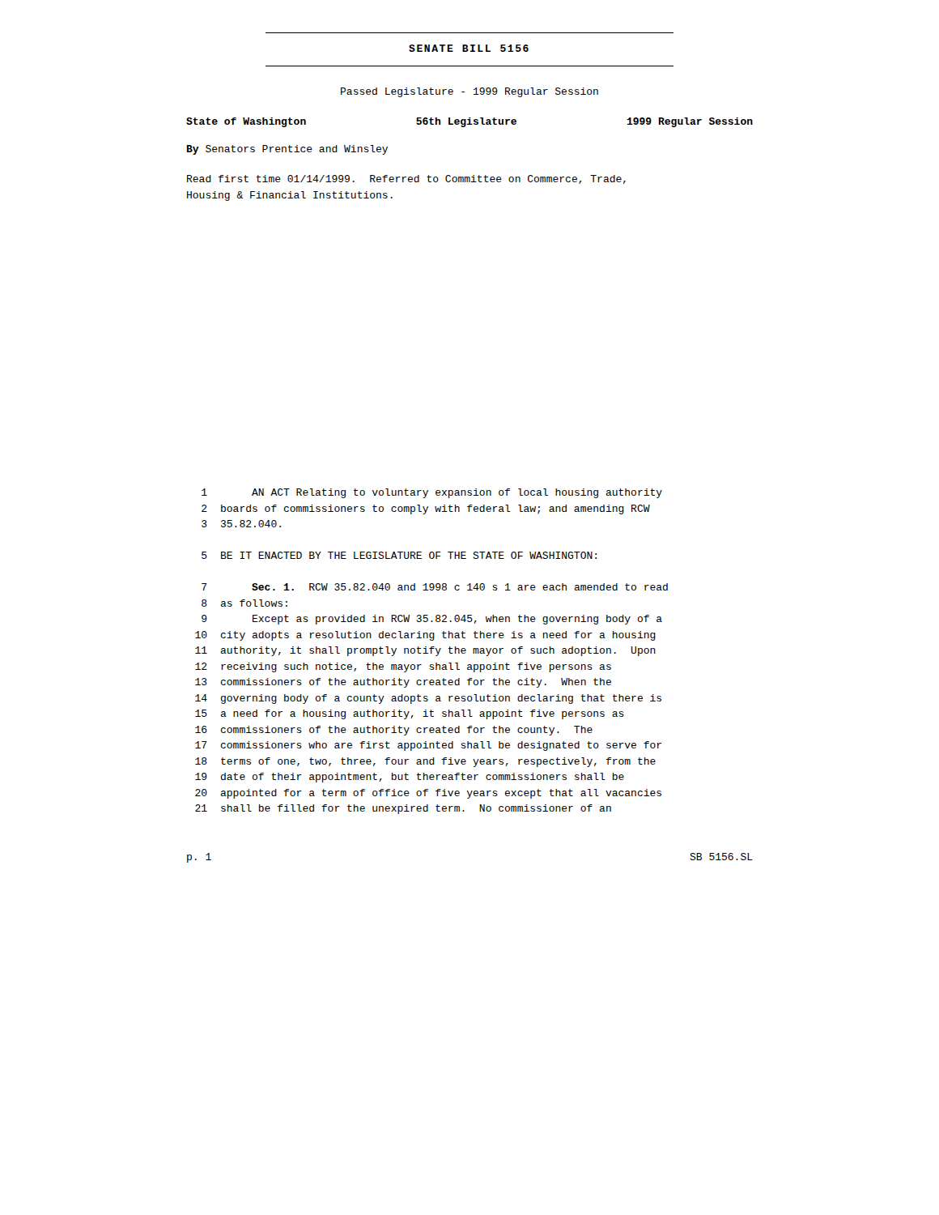SENATE BILL 5156
Passed Legislature - 1999 Regular Session
State of Washington 56th Legislature 1999 Regular Session
By Senators Prentice and Winsley
Read first time 01/14/1999. Referred to Committee on Commerce, Trade,
Housing & Financial Institutions.
AN ACT Relating to voluntary expansion of local housing authority
boards of commissioners to comply with federal law; and amending RCW
35.82.040.
BE IT ENACTED BY THE LEGISLATURE OF THE STATE OF WASHINGTON:
Sec. 1. RCW 35.82.040 and 1998 c 140 s 1 are each amended to read
as follows:
Except as provided in RCW 35.82.045, when the governing body of a
city adopts a resolution declaring that there is a need for a housing
authority, it shall promptly notify the mayor of such adoption. Upon
receiving such notice, the mayor shall appoint five persons as
commissioners of the authority created for the city. When the
governing body of a county adopts a resolution declaring that there is
a need for a housing authority, it shall appoint five persons as
commissioners of the authority created for the county. The
commissioners who are first appointed shall be designated to serve for
terms of one, two, three, four and five years, respectively, from the
date of their appointment, but thereafter commissioners shall be
appointed for a term of office of five years except that all vacancies
shall be filled for the unexpired term. No commissioner of an
p. 1 SB 5156.SL